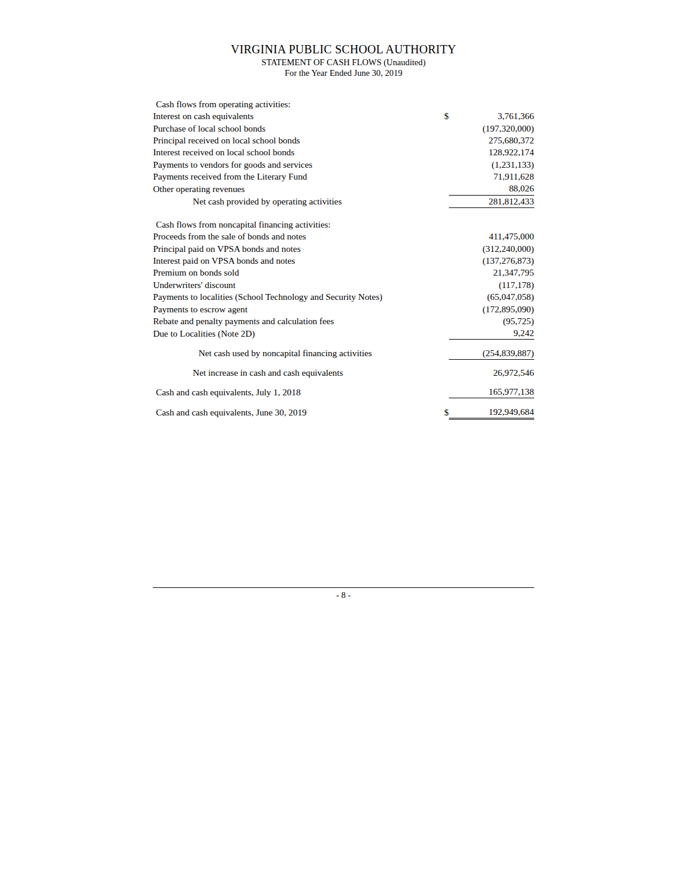VIRGINIA PUBLIC SCHOOL AUTHORITY
STATEMENT OF CASH FLOWS (Unaudited)
For the Year Ended June 30, 2019
| Cash flows from operating activities: | | |
| Interest on cash equivalents | $ | 3,761,366 |
| Purchase of local school bonds | | (197,320,000) |
| Principal received on local school bonds | | 275,680,372 |
| Interest received on local school bonds | | 128,922,174 |
| Payments to vendors for goods and services | | (1,231,133) |
| Payments received from the Literary Fund | | 71,911,628 |
| Other operating revenues | | 88,026 |
| Net cash provided by operating activities | | 281,812,433 |
| Cash flows from noncapital financing activities: | | |
| Proceeds from the sale of bonds and notes | | 411,475,000 |
| Principal paid on VPSA bonds and notes | | (312,240,000) |
| Interest paid on VPSA bonds and notes | | (137,276,873) |
| Premium on bonds sold | | 21,347,795 |
| Underwriters' discount | | (117,178) |
| Payments to localities (School Technology and Security Notes) | | (65,047,058) |
| Payments to escrow agent | | (172,895,090) |
| Rebate and penalty payments and calculation fees | | (95,725) |
| Due to Localities (Note 2D) | | 9,242 |
| Net cash used by noncapital financing activities | | (254,839,887) |
| Net increase in cash and cash equivalents | | 26,972,546 |
| Cash and cash equivalents, July 1, 2018 | | 165,977,138 |
| Cash and cash equivalents, June 30, 2019 | $ | 192,949,684 |
- 8 -